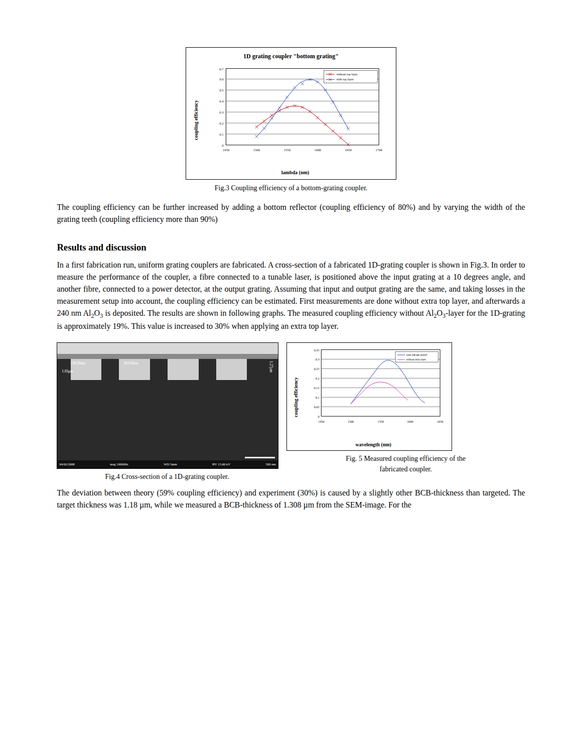1D grating coupler "bottom grating"
coupling efficiency
0 0.1 0.2 0.3 0.4 0.5 0.6 0.7 1450 1500 1550 1600 1650 1700 without top layer with top layer
lambda (nm)
Fig.3 Coupling efficiency of a bottom-grating coupler.
The coupling efficiency can be further increased by adding a bottom reflector (coupling efficiency of 80%) and by varying the width of the grating teeth (coupling efficiency more than 90%)
Results and discussion
In a first fabrication run, uniform grating couplers are fabricated. A cross-section of a fabricated 1D-grating coupler is shown in Fig.3. In order to measure the performance of the coupler, a fibre connected to a tunable laser, is positioned above the input grating at a 10 degrees angle, and another fibre, connected to a power detector, at the output grating. Assuming that input and output grating are the same, and taking losses in the measurement setup into account, the coupling efficiency can be estimated. First measurements are done without extra top layer, and afterwards a 240 nm Al2O3 is deposited. The results are shown in following graphs. The measured coupling efficiency without Al2O3-layer for the 1D-grating is approximately 19%. This value is increased to 30% when applying an extra top layer.
330.08nm
304.69nm
1.03µm
1.27µm
04/02/2008 mag 100000x WD 5mm HV 15.00 kV 500 nm
Fig.4 Cross-section of a 1D-grating coupler.
coupling efficiency
0 0.05 0.1 0.15 0.2 0.25 0.3 0.35 1450 1500 1550 1600 1650 with 240 nm Al2O3 without extra layer
wavelength (nm)
Fig. 5 Measured coupling efficiency of the
fabricated coupler.
The deviation between theory (59% coupling efficiency) and experiment (30%) is caused by a slightly other BCB-thickness than targeted. The target thickness was 1.18 µm, while we measured a BCB-thickness of 1.308 µm from the SEM-image. For the